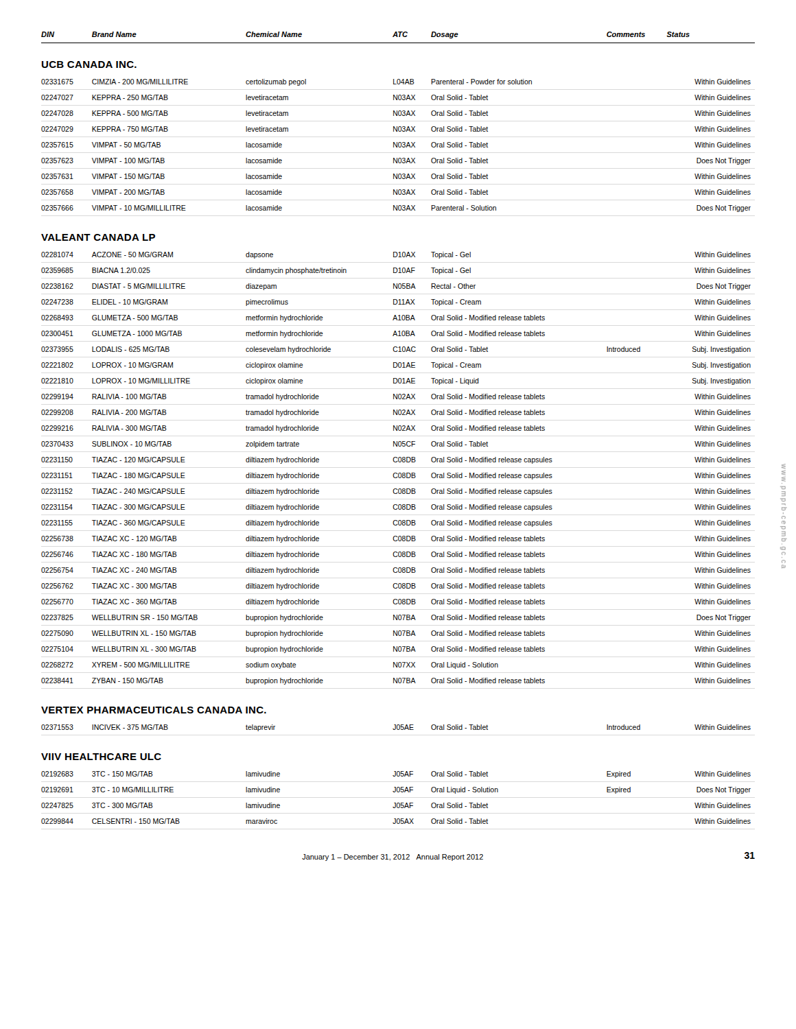www.pmprb-cepmb.gc.ca
| DIN | Brand Name | Chemical Name | ATC | Dosage | Comments | Status |
| --- | --- | --- | --- | --- | --- | --- |
| UCB CANADA INC. |
| 02331675 | CIMZIA - 200 MG/MILLILITRE | certolizumab pegol | L04AB | Parenteral - Powder for solution | | Within Guidelines |
| 02247027 | KEPPRA - 250 MG/TAB | levetiracetam | N03AX | Oral Solid - Tablet | | Within Guidelines |
| 02247028 | KEPPRA - 500 MG/TAB | levetiracetam | N03AX | Oral Solid - Tablet | | Within Guidelines |
| 02247029 | KEPPRA - 750 MG/TAB | levetiracetam | N03AX | Oral Solid - Tablet | | Within Guidelines |
| 02357615 | VIMPAT - 50 MG/TAB | lacosamide | N03AX | Oral Solid - Tablet | | Within Guidelines |
| 02357623 | VIMPAT - 100 MG/TAB | lacosamide | N03AX | Oral Solid - Tablet | | Does Not Trigger |
| 02357631 | VIMPAT - 150 MG/TAB | lacosamide | N03AX | Oral Solid - Tablet | | Within Guidelines |
| 02357658 | VIMPAT - 200 MG/TAB | lacosamide | N03AX | Oral Solid - Tablet | | Within Guidelines |
| 02357666 | VIMPAT - 10 MG/MILLILITRE | lacosamide | N03AX | Parenteral - Solution | | Does Not Trigger |
| VALEANT CANADA LP |
| 02281074 | ACZONE - 50 MG/GRAM | dapsone | D10AX | Topical - Gel | | Within Guidelines |
| 02359685 | BIACNA 1.2/0.025 | clindamycin phosphate/tretinoin | D10AF | Topical - Gel | | Within Guidelines |
| 02238162 | DIASTAT - 5 MG/MILLILITRE | diazepam | N05BA | Rectal - Other | | Does Not Trigger |
| 02247238 | ELIDEL - 10 MG/GRAM | pimecrolimus | D11AX | Topical - Cream | | Within Guidelines |
| 02268493 | GLUMETZA - 500 MG/TAB | metformin hydrochloride | A10BA | Oral Solid - Modified release tablets | | Within Guidelines |
| 02300451 | GLUMETZA - 1000 MG/TAB | metformin hydrochloride | A10BA | Oral Solid - Modified release tablets | | Within Guidelines |
| 02373955 | LODALIS - 625 MG/TAB | colesevelam hydrochloride | C10AC | Oral Solid - Tablet | Introduced | Subj. Investigation |
| 02221802 | LOPROX - 10 MG/GRAM | ciclopirox olamine | D01AE | Topical - Cream | | Subj. Investigation |
| 02221810 | LOPROX - 10 MG/MILLILITRE | ciclopirox olamine | D01AE | Topical - Liquid | | Subj. Investigation |
| 02299194 | RALIVIA - 100 MG/TAB | tramadol hydrochloride | N02AX | Oral Solid - Modified release tablets | | Within Guidelines |
| 02299208 | RALIVIA - 200 MG/TAB | tramadol hydrochloride | N02AX | Oral Solid - Modified release tablets | | Within Guidelines |
| 02299216 | RALIVIA - 300 MG/TAB | tramadol hydrochloride | N02AX | Oral Solid - Modified release tablets | | Within Guidelines |
| 02370433 | SUBLINOX - 10 MG/TAB | zolpidem tartrate | N05CF | Oral Solid - Tablet | | Within Guidelines |
| 02231150 | TIAZAC - 120 MG/CAPSULE | diltiazem hydrochloride | C08DB | Oral Solid - Modified release capsules | | Within Guidelines |
| 02231151 | TIAZAC - 180 MG/CAPSULE | diltiazem hydrochloride | C08DB | Oral Solid - Modified release capsules | | Within Guidelines |
| 02231152 | TIAZAC - 240 MG/CAPSULE | diltiazem hydrochloride | C08DB | Oral Solid - Modified release capsules | | Within Guidelines |
| 02231154 | TIAZAC - 300 MG/CAPSULE | diltiazem hydrochloride | C08DB | Oral Solid - Modified release capsules | | Within Guidelines |
| 02231155 | TIAZAC - 360 MG/CAPSULE | diltiazem hydrochloride | C08DB | Oral Solid - Modified release capsules | | Within Guidelines |
| 02256738 | TIAZAC XC - 120 MG/TAB | diltiazem hydrochloride | C08DB | Oral Solid - Modified release tablets | | Within Guidelines |
| 02256746 | TIAZAC XC - 180 MG/TAB | diltiazem hydrochloride | C08DB | Oral Solid - Modified release tablets | | Within Guidelines |
| 02256754 | TIAZAC XC - 240 MG/TAB | diltiazem hydrochloride | C08DB | Oral Solid - Modified release tablets | | Within Guidelines |
| 02256762 | TIAZAC XC - 300 MG/TAB | diltiazem hydrochloride | C08DB | Oral Solid - Modified release tablets | | Within Guidelines |
| 02256770 | TIAZAC XC - 360 MG/TAB | diltiazem hydrochloride | C08DB | Oral Solid - Modified release tablets | | Within Guidelines |
| 02237825 | WELLBUTRIN SR - 150 MG/TAB | bupropion hydrochloride | N07BA | Oral Solid - Modified release tablets | | Does Not Trigger |
| 02275090 | WELLBUTRIN XL - 150 MG/TAB | bupropion hydrochloride | N07BA | Oral Solid - Modified release tablets | | Within Guidelines |
| 02275104 | WELLBUTRIN XL - 300 MG/TAB | bupropion hydrochloride | N07BA | Oral Solid - Modified release tablets | | Within Guidelines |
| 02268272 | XYREM - 500 MG/MILLILITRE | sodium oxybate | N07XX | Oral Liquid - Solution | | Within Guidelines |
| 02238441 | ZYBAN - 150 MG/TAB | bupropion hydrochloride | N07BA | Oral Solid - Modified release tablets | | Within Guidelines |
| VERTEX PHARMACEUTICALS CANADA INC. |
| 02371553 | INCIVEK - 375 MG/TAB | telaprevir | J05AE | Oral Solid - Tablet | Introduced | Within Guidelines |
| VIIV HEALTHCARE ULC |
| 02192683 | 3TC - 150 MG/TAB | lamivudine | J05AF | Oral Solid - Tablet | Expired | Within Guidelines |
| 02192691 | 3TC - 10 MG/MILLILITRE | lamivudine | J05AF | Oral Liquid - Solution | Expired | Does Not Trigger |
| 02247825 | 3TC - 300 MG/TAB | lamivudine | J05AF | Oral Solid - Tablet | | Within Guidelines |
| 02299844 | CELSENTRI - 150 MG/TAB | maraviroc | J05AX | Oral Solid - Tablet | | Within Guidelines |
January 1 – December 31, 2012 Annual Report 2012
31